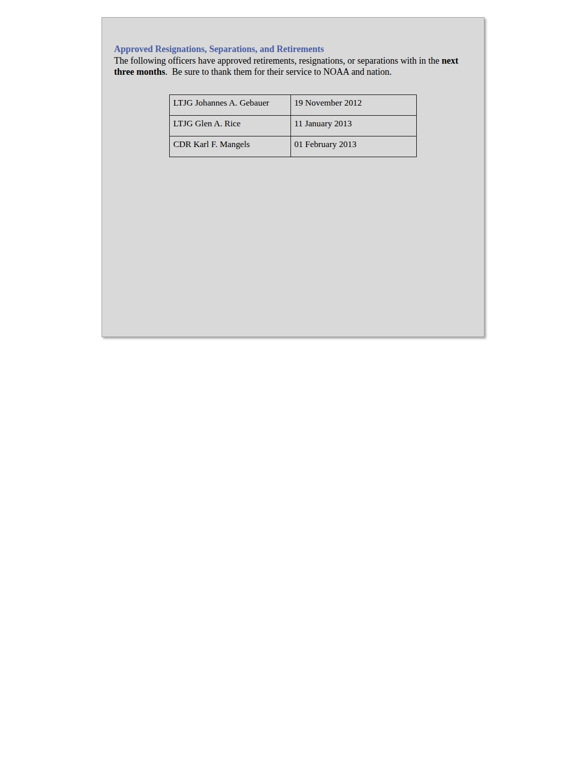Approved Resignations, Separations, and Retirements
The following officers have approved retirements, resignations, or separations with in the next three months. Be sure to thank them for their service to NOAA and nation.
| LTJG Johannes A. Gebauer | 19 November 2012 |
| LTJG Glen A. Rice | 11 January 2013 |
| CDR Karl F. Mangels | 01 February 2013 |